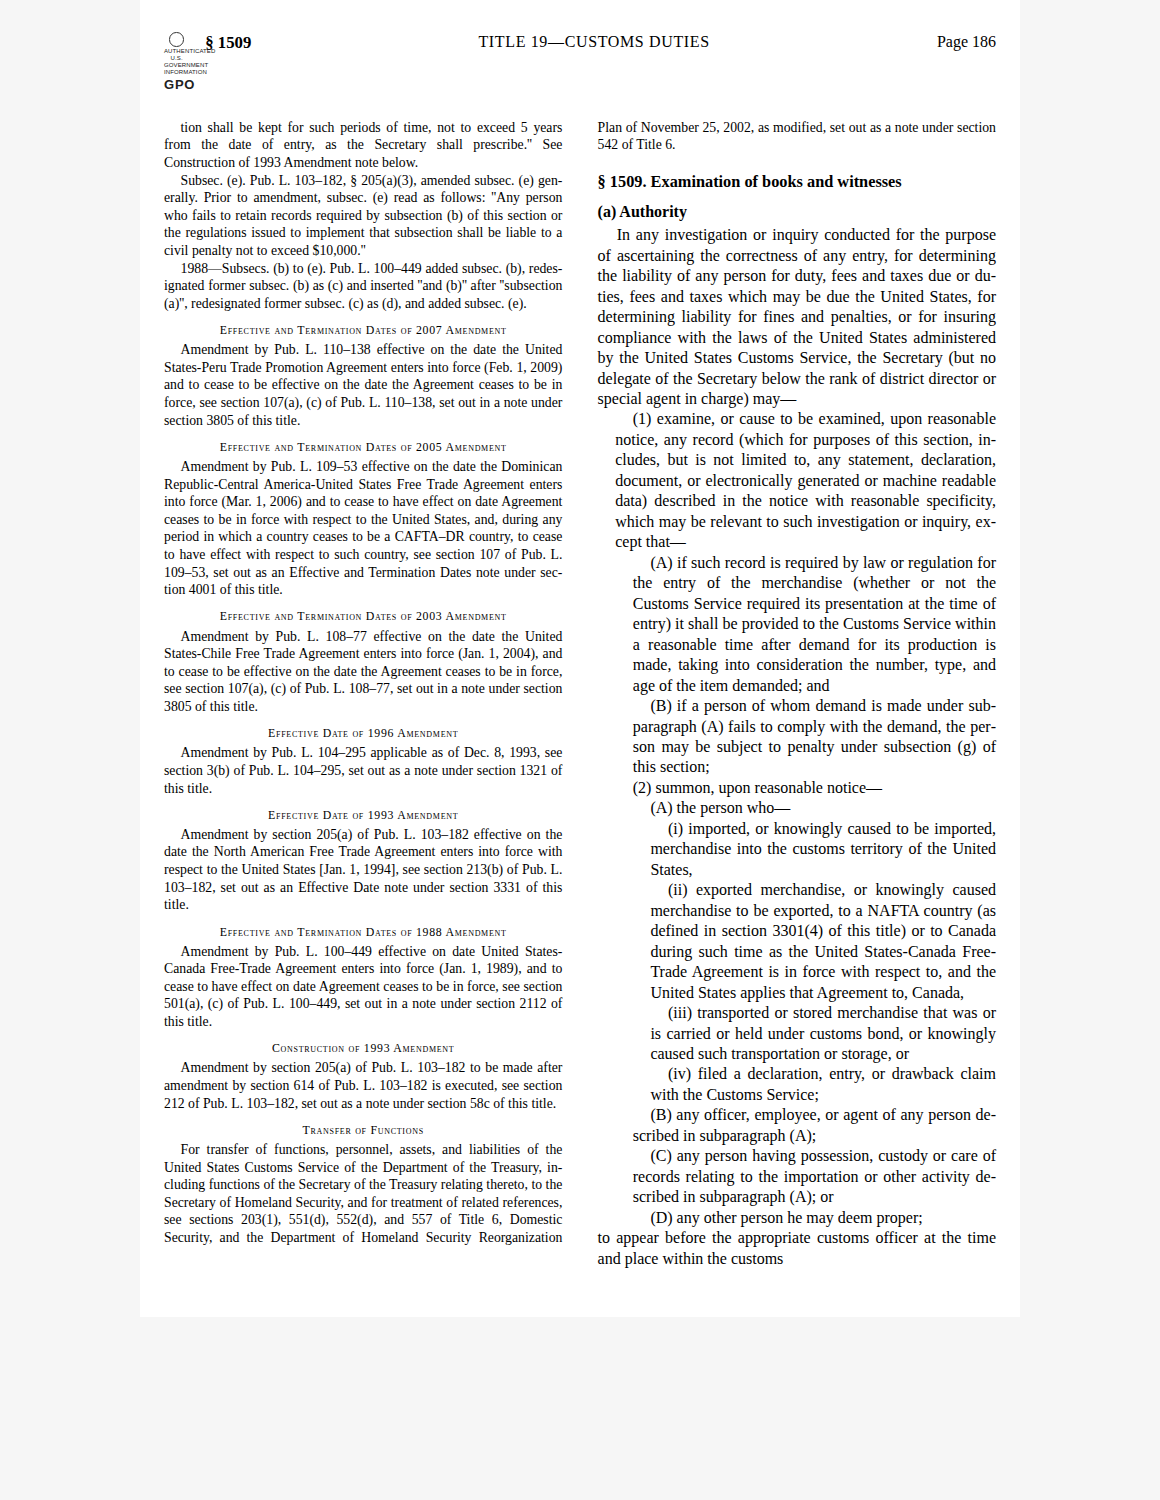AUTHENTICATED
U.S. GOVERNMENT
INFORMATION GPO
§ 1509
TITLE 19—CUSTOMS DUTIES
Page 186
tion shall be kept for such periods of time, not to exceed 5 years from the date of entry, as the Secretary shall prescribe.'' See Construction of 1993 Amendment note below.
Subsec. (e). Pub. L. 103–182, § 205(a)(3), amended subsec. (e) generally. Prior to amendment, subsec. (e) read as follows: ''Any person who fails to retain records required by subsection (b) of this section or the regulations issued to implement that subsection shall be liable to a civil penalty not to exceed $10,000.''
1988—Subsecs. (b) to (e). Pub. L. 100–449 added subsec. (b), redesignated former subsec. (b) as (c) and inserted ''and (b)'' after ''subsection (a)'', redesignated former subsec. (c) as (d), and added subsec. (e).
Effective and Termination Dates of 2007 Amendment
Amendment by Pub. L. 110–138 effective on the date the United States-Peru Trade Promotion Agreement enters into force (Feb. 1, 2009) and to cease to be effective on the date the Agreement ceases to be in force, see section 107(a), (c) of Pub. L. 110–138, set out in a note under section 3805 of this title.
Effective and Termination Dates of 2005 Amendment
Amendment by Pub. L. 109–53 effective on the date the Dominican Republic-Central America-United States Free Trade Agreement enters into force (Mar. 1, 2006) and to cease to have effect on date Agreement ceases to be in force with respect to the United States, and, during any period in which a country ceases to be a CAFTA–DR country, to cease to have effect with respect to such country, see section 107 of Pub. L. 109–53, set out as an Effective and Termination Dates note under section 4001 of this title.
Effective and Termination Dates of 2003 Amendment
Amendment by Pub. L. 108–77 effective on the date the United States-Chile Free Trade Agreement enters into force (Jan. 1, 2004), and to cease to be effective on the date the Agreement ceases to be in force, see section 107(a), (c) of Pub. L. 108–77, set out in a note under section 3805 of this title.
Effective Date of 1996 Amendment
Amendment by Pub. L. 104–295 applicable as of Dec. 8, 1993, see section 3(b) of Pub. L. 104–295, set out as a note under section 1321 of this title.
Effective Date of 1993 Amendment
Amendment by section 205(a) of Pub. L. 103–182 effective on the date the North American Free Trade Agreement enters into force with respect to the United States [Jan. 1, 1994], see section 213(b) of Pub. L. 103–182, set out as an Effective Date note under section 3331 of this title.
Effective and Termination Dates of 1988 Amendment
Amendment by Pub. L. 100–449 effective on date United States-Canada Free-Trade Agreement enters into force (Jan. 1, 1989), and to cease to have effect on date Agreement ceases to be in force, see section 501(a), (c) of Pub. L. 100–449, set out in a note under section 2112 of this title.
Construction of 1993 Amendment
Amendment by section 205(a) of Pub. L. 103–182 to be made after amendment by section 614 of Pub. L. 103–182 is executed, see section 212 of Pub. L. 103–182, set out as a note under section 58c of this title.
Transfer of Functions
For transfer of functions, personnel, assets, and liabilities of the United States Customs Service of the Department of the Treasury, including functions of the Secretary of the Treasury relating thereto, to the Secretary of Homeland Security, and for treatment of related references, see sections 203(1), 551(d), 552(d), and 557 of Title 6, Domestic Security, and the Department of Homeland Security Reorganization Plan of November 25, 2002, as modified, set out as a note under section 542 of Title 6.
§ 1509. Examination of books and witnesses
(a) Authority
In any investigation or inquiry conducted for the purpose of ascertaining the correctness of any entry, for determining the liability of any person for duty, fees and taxes due or duties, fees and taxes which may be due the United States, for determining liability for fines and penalties, or for insuring compliance with the laws of the United States administered by the United States Customs Service, the Secretary (but no delegate of the Secretary below the rank of district director or special agent in charge) may—
(1) examine, or cause to be examined, upon reasonable notice, any record (which for purposes of this section, includes, but is not limited to, any statement, declaration, document, or electronically generated or machine readable data) described in the notice with reasonable specificity, which may be relevant to such investigation or inquiry, except that—
(A) if such record is required by law or regulation for the entry of the merchandise (whether or not the Customs Service required its presentation at the time of entry) it shall be provided to the Customs Service within a reasonable time after demand for its production is made, taking into consideration the number, type, and age of the item demanded; and
(B) if a person of whom demand is made under subparagraph (A) fails to comply with the demand, the person may be subject to penalty under subsection (g) of this section;
(2) summon, upon reasonable notice—
(A) the person who—
(i) imported, or knowingly caused to be imported, merchandise into the customs territory of the United States,
(ii) exported merchandise, or knowingly caused merchandise to be exported, to a NAFTA country (as defined in section 3301(4) of this title) or to Canada during such time as the United States-Canada Free-Trade Agreement is in force with respect to, and the United States applies that Agreement to, Canada,
(iii) transported or stored merchandise that was or is carried or held under customs bond, or knowingly caused such transportation or storage, or
(iv) filed a declaration, entry, or drawback claim with the Customs Service;
(B) any officer, employee, or agent of any person described in subparagraph (A);
(C) any person having possession, custody or care of records relating to the importation or other activity described in subparagraph (A); or
(D) any other person he may deem proper;
to appear before the appropriate customs officer at the time and place within the customs